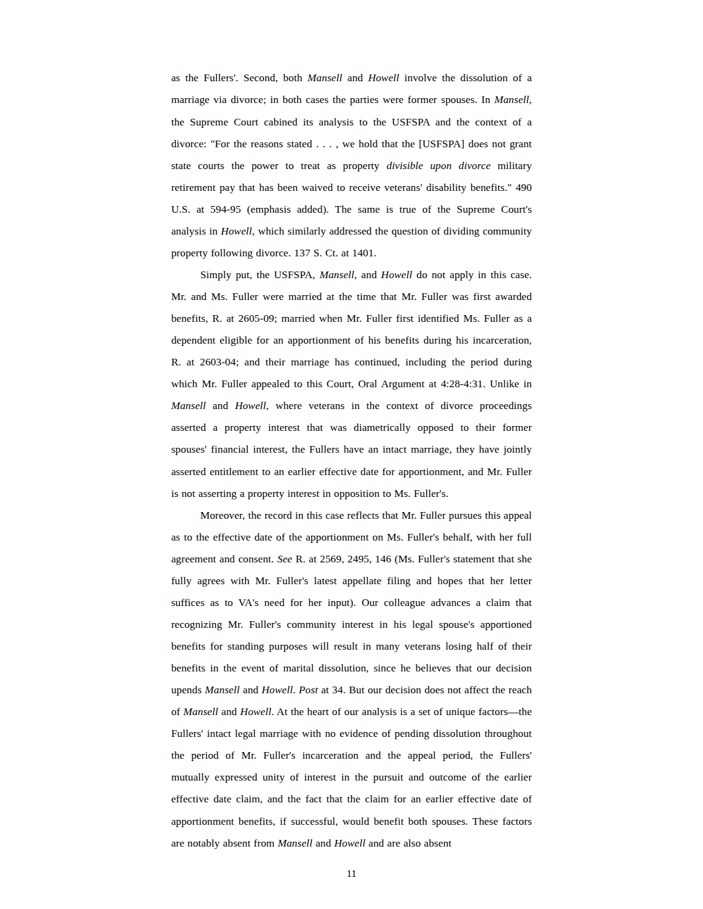as the Fullers'. Second, both Mansell and Howell involve the dissolution of a marriage via divorce; in both cases the parties were former spouses. In Mansell, the Supreme Court cabined its analysis to the USFSPA and the context of a divorce: "For the reasons stated . . . , we hold that the [USFSPA] does not grant state courts the power to treat as property divisible upon divorce military retirement pay that has been waived to receive veterans' disability benefits." 490 U.S. at 594-95 (emphasis added). The same is true of the Supreme Court's analysis in Howell, which similarly addressed the question of dividing community property following divorce. 137 S. Ct. at 1401.
Simply put, the USFSPA, Mansell, and Howell do not apply in this case. Mr. and Ms. Fuller were married at the time that Mr. Fuller was first awarded benefits, R. at 2605-09; married when Mr. Fuller first identified Ms. Fuller as a dependent eligible for an apportionment of his benefits during his incarceration, R. at 2603-04; and their marriage has continued, including the period during which Mr. Fuller appealed to this Court, Oral Argument at 4:28-4:31. Unlike in Mansell and Howell, where veterans in the context of divorce proceedings asserted a property interest that was diametrically opposed to their former spouses' financial interest, the Fullers have an intact marriage, they have jointly asserted entitlement to an earlier effective date for apportionment, and Mr. Fuller is not asserting a property interest in opposition to Ms. Fuller's.
Moreover, the record in this case reflects that Mr. Fuller pursues this appeal as to the effective date of the apportionment on Ms. Fuller's behalf, with her full agreement and consent. See R. at 2569, 2495, 146 (Ms. Fuller's statement that she fully agrees with Mr. Fuller's latest appellate filing and hopes that her letter suffices as to VA's need for her input). Our colleague advances a claim that recognizing Mr. Fuller's community interest in his legal spouse's apportioned benefits for standing purposes will result in many veterans losing half of their benefits in the event of marital dissolution, since he believes that our decision upends Mansell and Howell. Post at 34. But our decision does not affect the reach of Mansell and Howell. At the heart of our analysis is a set of unique factors—the Fullers' intact legal marriage with no evidence of pending dissolution throughout the period of Mr. Fuller's incarceration and the appeal period, the Fullers' mutually expressed unity of interest in the pursuit and outcome of the earlier effective date claim, and the fact that the claim for an earlier effective date of apportionment benefits, if successful, would benefit both spouses. These factors are notably absent from Mansell and Howell and are also absent
11